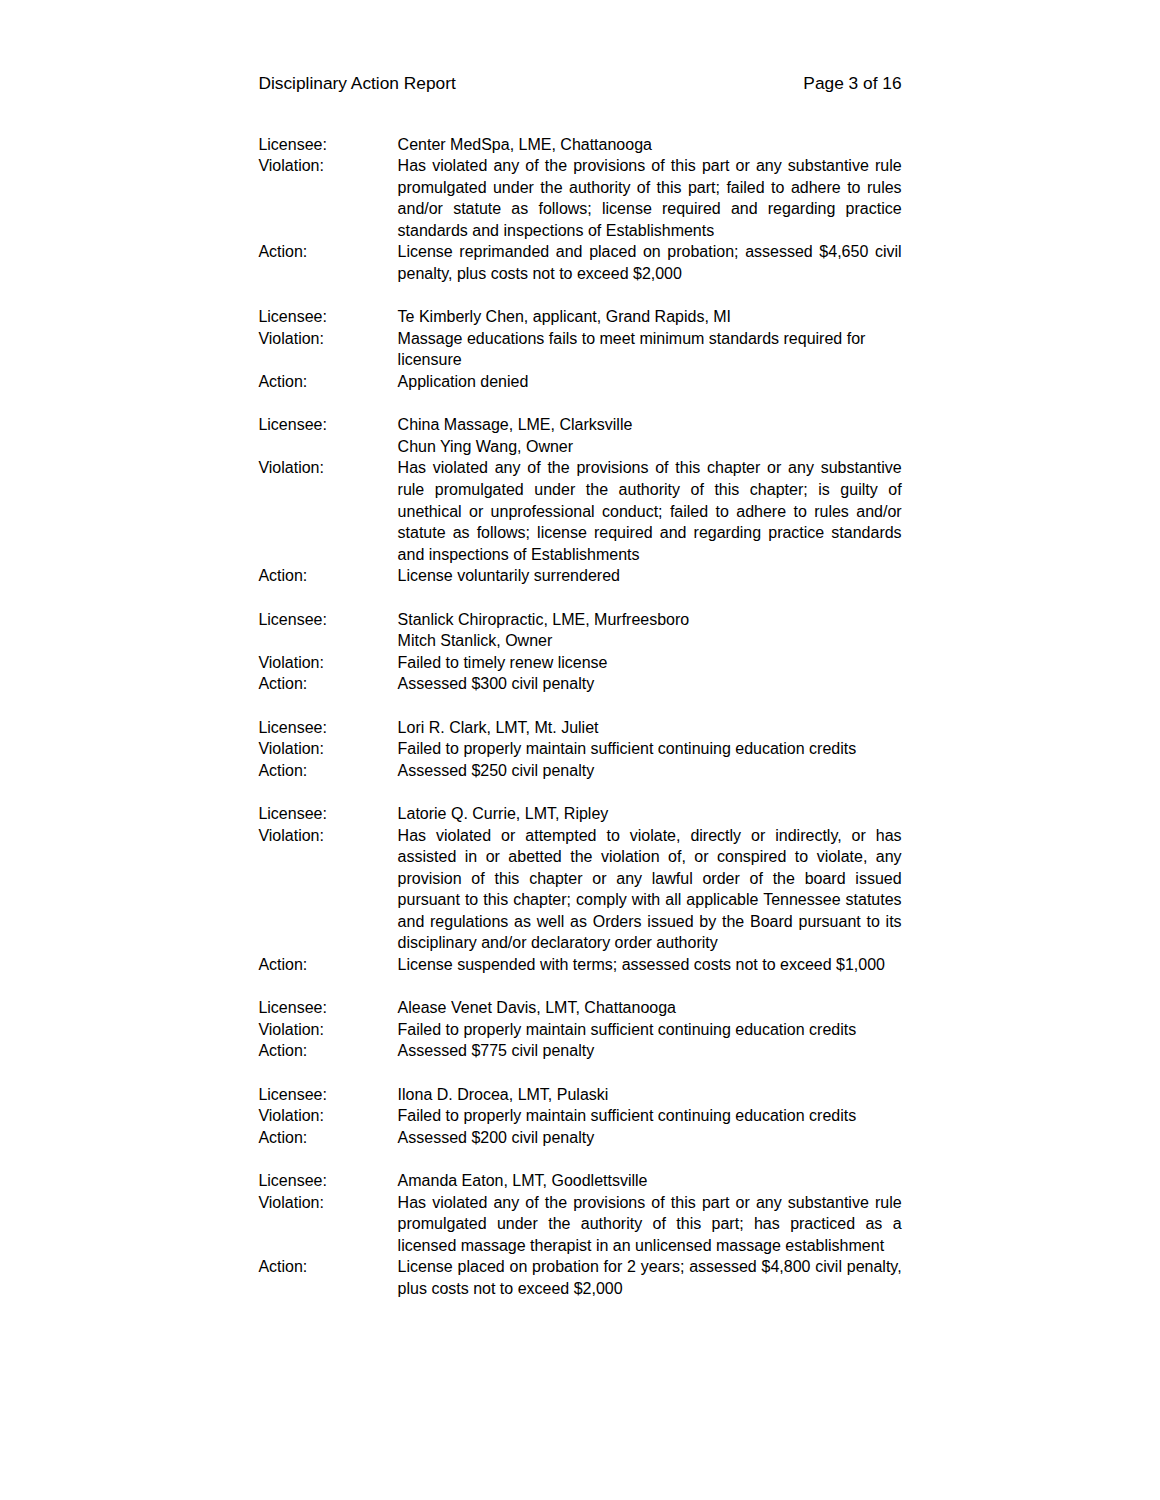Disciplinary Action Report
Page 3 of 16
| Licensee: | Center MedSpa, LME, Chattanooga |
| Violation: | Has violated any of the provisions of this part or any substantive rule promulgated under the authority of this part; failed to adhere to rules and/or statute as follows; license required and regarding practice standards and inspections of Establishments |
| Action: | License reprimanded and placed on probation; assessed $4,650 civil penalty, plus costs not to exceed $2,000 |
| Licensee: | Te Kimberly Chen, applicant, Grand Rapids, MI |
| Violation: | Massage educations fails to meet minimum standards required for licensure |
| Action: | Application denied |
| Licensee: | China Massage, LME, Clarksville Chun Ying Wang, Owner |
| Violation: | Has violated any of the provisions of this chapter or any substantive rule promulgated under the authority of this chapter; is guilty of unethical or unprofessional conduct; failed to adhere to rules and/or statute as follows; license required and regarding practice standards and inspections of Establishments |
| Action: | License voluntarily surrendered |
| Licensee: | Stanlick Chiropractic, LME, Murfreesboro Mitch Stanlick, Owner |
| Violation: | Failed to timely renew license |
| Action: | Assessed $300 civil penalty |
| Licensee: | Lori R. Clark, LMT, Mt. Juliet |
| Violation: | Failed to properly maintain sufficient continuing education credits |
| Action: | Assessed $250 civil penalty |
| Licensee: | Latorie Q. Currie, LMT, Ripley |
| Violation: | Has violated or attempted to violate, directly or indirectly, or has assisted in or abetted the violation of, or conspired to violate, any provision of this chapter or any lawful order of the board issued pursuant to this chapter; comply with all applicable Tennessee statutes and regulations as well as Orders issued by the Board pursuant to its disciplinary and/or declaratory order authority |
| Action: | License suspended with terms; assessed costs not to exceed $1,000 |
| Licensee: | Alease Venet Davis, LMT, Chattanooga |
| Violation: | Failed to properly maintain sufficient continuing education credits |
| Action: | Assessed $775 civil penalty |
| Licensee: | Ilona D. Drocea, LMT, Pulaski |
| Violation: | Failed to properly maintain sufficient continuing education credits |
| Action: | Assessed $200 civil penalty |
| Licensee: | Amanda Eaton, LMT, Goodlettsville |
| Violation: | Has violated any of the provisions of this part or any substantive rule promulgated under the authority of this part; has practiced as a licensed massage therapist in an unlicensed massage establishment |
| Action: | License placed on probation for 2 years; assessed $4,800 civil penalty, plus costs not to exceed $2,000 |